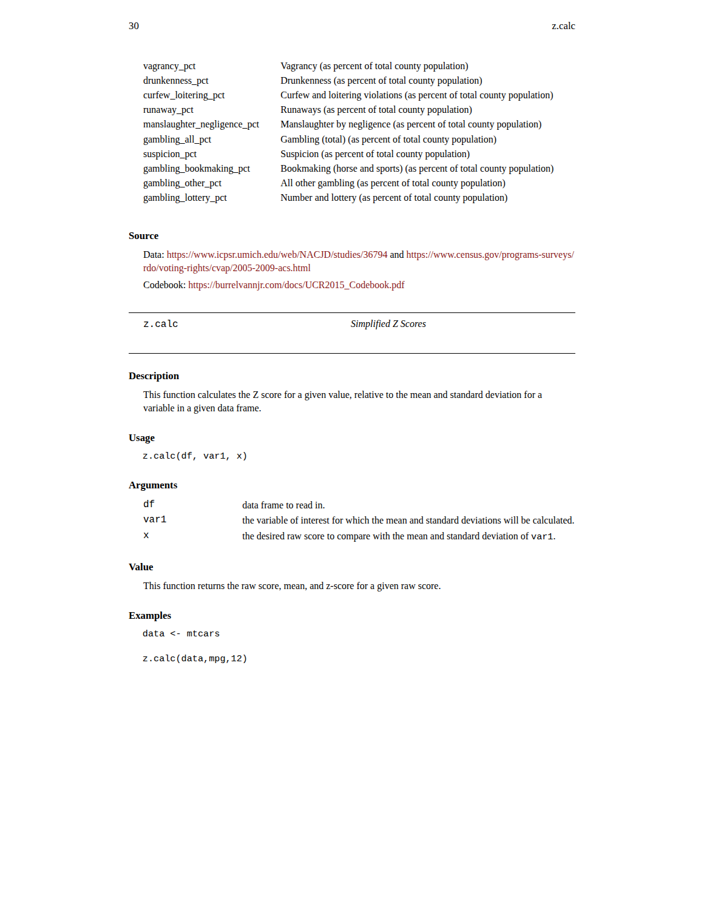30 z.calc
| vagrancy_pct | Vagrancy (as percent of total county population) |
| drunkenness_pct | Drunkenness (as percent of total county population) |
| curfew_loitering_pct | Curfew and loitering violations (as percent of total county population) |
| runaway_pct | Runaways (as percent of total county population) |
| manslaughter_negligence_pct | Manslaughter by negligence (as percent of total county population) |
| gambling_all_pct | Gambling (total) (as percent of total county population) |
| suspicion_pct | Suspicion (as percent of total county population) |
| gambling_bookmaking_pct | Bookmaking (horse and sports) (as percent of total county population) |
| gambling_other_pct | All other gambling (as percent of total county population) |
| gambling_lottery_pct | Number and lottery (as percent of total county population) |
Source
Data: https://www.icpsr.umich.edu/web/NACJD/studies/36794 and https://www.census.gov/programs-surveys/rdo/voting-rights/cvap/2005-2009-acs.html
Codebook: https://burrelvannjr.com/docs/UCR2015_Codebook.pdf
z.calc Simplified Z Scores
Description
This function calculates the Z score for a given value, relative to the mean and standard deviation for a variable in a given data frame.
Usage
z.calc(df, var1, x)
Arguments
| df | data frame to read in. |
| var1 | the variable of interest for which the mean and standard deviations will be calculated. |
| x | the desired raw score to compare with the mean and standard deviation of var1 . |
Value
This function returns the raw score, mean, and z-score for a given raw score.
Examples
data <- mtcars

z.calc(data,mpg,12)